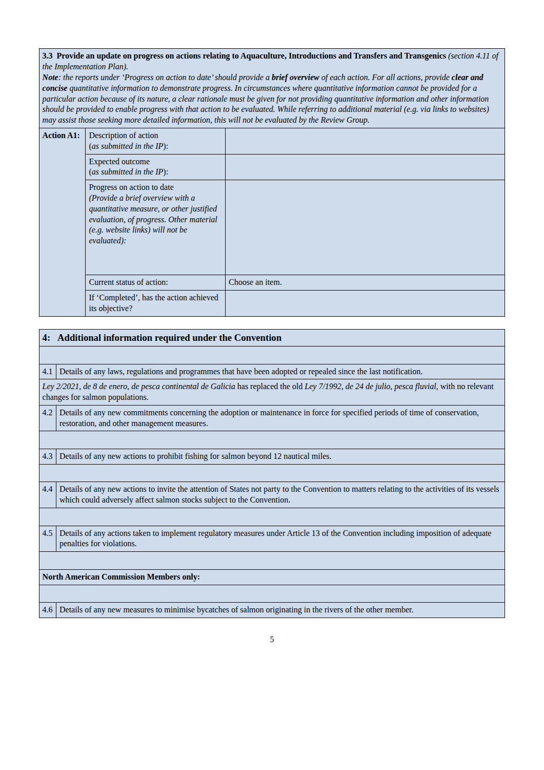| 3.3 Provide an update on progress on actions relating to Aquaculture, Introductions and Transfers and Transgenics (section 4.11 of the Implementation Plan). Note : the reports under ‘Progress on action to date’ should provide a brief overview of each action. For all actions, provide clear and concise quantitative information to demonstrate progress. In circumstances where quantitative information cannot be provided for a particular action because of its nature, a clear rationale must be given for not providing quantitative information and other information should be provided to enable progress with that action to be evaluated. While referring to additional material (e.g. via links to websites) may assist those seeking more detailed information, this will not be evaluated by the Review Group. |
| Action A1: | Description of action ( as submitted in the IP ): | |
| Expected outcome ( as submitted in the IP ): | |
| Progress on action to date (Provide a brief overview with a quantitative measure, or other justified evaluation, of progress. Other material (e.g. website links) will not be evaluated): | |
| Current status of action: | Choose an item. |
| If ‘Completed’, has the action achieved its objective? | |
| 4: Additional information required under the Convention |
| 4.1 | Details of any laws, regulations and programmes that have been adopted or repealed since the last notification. |
| Ley 2/2021, de 8 de enero, de pesca continental de Galicia has replaced the old Ley 7/1992, de 24 de julio, pesca fluvial, with no relevant changes for salmon populations. |
| 4.2 | Details of any new commitments concerning the adoption or maintenance in force for specified periods of time of conservation, restoration, and other management measures. |
| 4.3 | Details of any new actions to prohibit fishing for salmon beyond 12 nautical miles. |
| 4.4 | Details of any new actions to invite the attention of States not party to the Convention to matters relating to the activities of its vessels which could adversely affect salmon stocks subject to the Convention. |
| 4.5 | Details of any actions taken to implement regulatory measures under Article 13 of the Convention including imposition of adequate penalties for violations. |
| North American Commission Members only: |
| 4.6 | Details of any new measures to minimise bycatches of salmon originating in the rivers of the other member. |
5